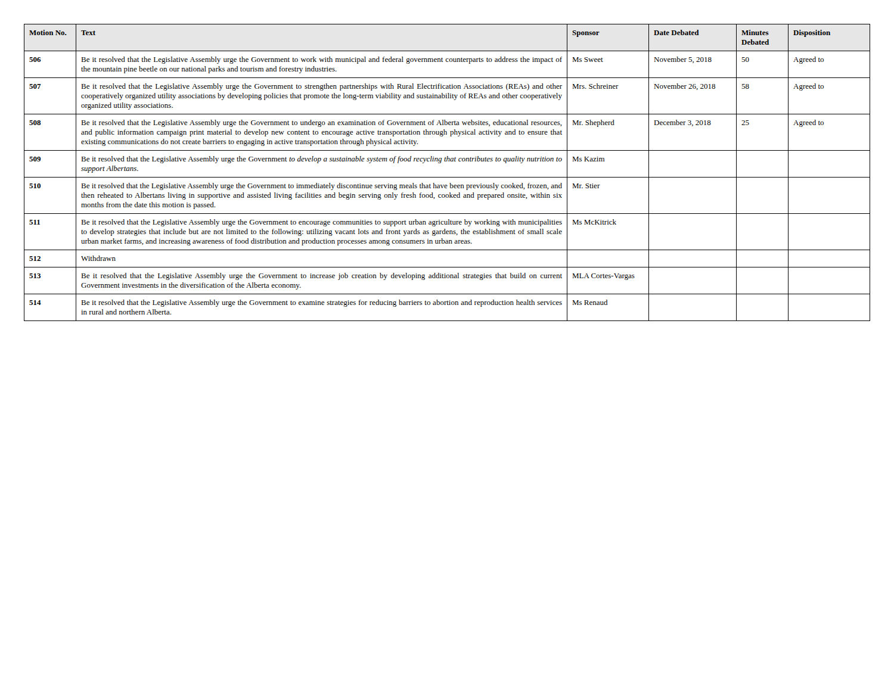| Motion No. | Text | Sponsor | Date Debated | Minutes Debated | Disposition |
| --- | --- | --- | --- | --- | --- |
| 506 | Be it resolved that the Legislative Assembly urge the Government to work with municipal and federal government counterparts to address the impact of the mountain pine beetle on our national parks and tourism and forestry industries. | Ms Sweet | November 5, 2018 | 50 | Agreed to |
| 507 | Be it resolved that the Legislative Assembly urge the Government to strengthen partnerships with Rural Electrification Associations (REAs) and other cooperatively organized utility associations by developing policies that promote the long-term viability and sustainability of REAs and other cooperatively organized utility associations. | Mrs. Schreiner | November 26, 2018 | 58 | Agreed to |
| 508 | Be it resolved that the Legislative Assembly urge the Government to undergo an examination of Government of Alberta websites, educational resources, and public information campaign print material to develop new content to encourage active transportation through physical activity and to ensure that existing communications do not create barriers to engaging in active transportation through physical activity. | Mr. Shepherd | December 3, 2018 | 25 | Agreed to |
| 509 | Be it resolved that the Legislative Assembly urge the Government to develop a sustainable system of food recycling that contributes to quality nutrition to support Albertans . | Ms Kazim | | | |
| 510 | Be it resolved that the Legislative Assembly urge the Government to immediately discontinue serving meals that have been previously cooked, frozen, and then reheated to Albertans living in supportive and assisted living facilities and begin serving only fresh food, cooked and prepared onsite, within six months from the date this motion is passed. | Mr. Stier | | | |
| 511 | Be it resolved that the Legislative Assembly urge the Government to encourage communities to support urban agriculture by working with municipalities to develop strategies that include but are not limited to the following: utilizing vacant lots and front yards as gardens, the establishment of small scale urban market farms, and increasing awareness of food distribution and production processes among consumers in urban areas. | Ms McKitrick | | | |
| 512 | Withdrawn | | | | |
| 513 | Be it resolved that the Legislative Assembly urge the Government to increase job creation by developing additional strategies that build on current Government investments in the diversification of the Alberta economy. | MLA Cortes-Vargas | | | |
| 514 | Be it resolved that the Legislative Assembly urge the Government to examine strategies for reducing barriers to abortion and reproduction health services in rural and northern Alberta. | Ms Renaud | | | |